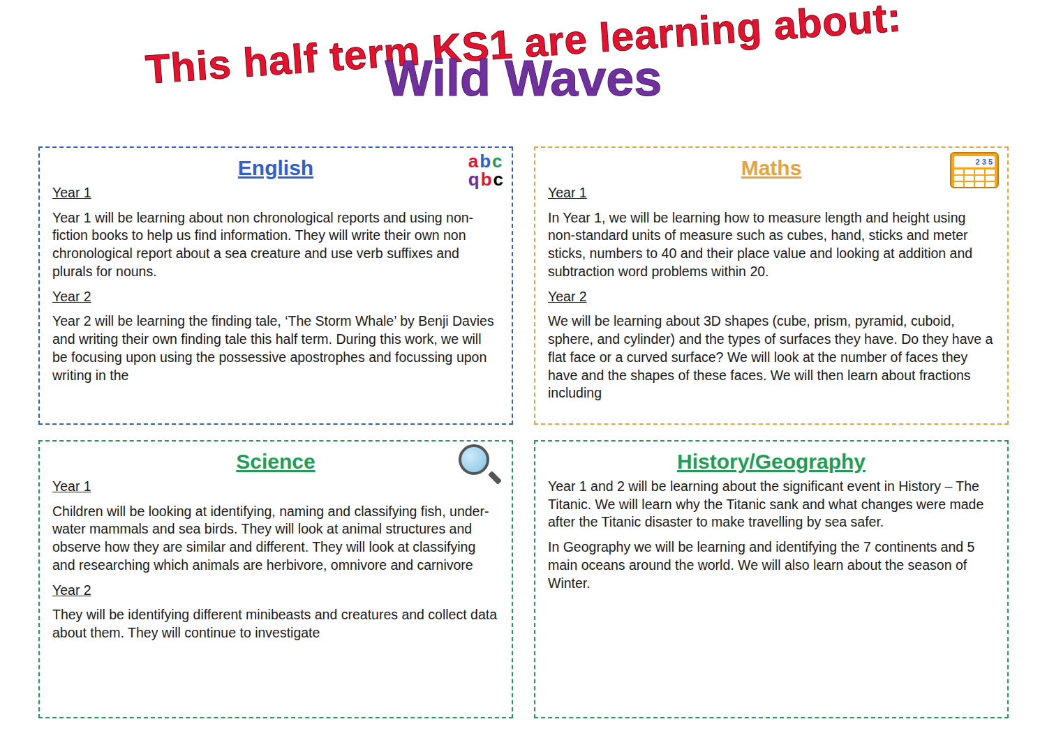This half term KS1 are learning about:
Wild Waves
abc
qbc
English
Year 1
Year 1 will be learning about non chronological reports and using non-fiction books to help us find information. They will write their own non chronological report about a sea creature and use verb suffixes and plurals for nouns.
Year 2
Year 2 will be learning the finding tale, ‘The Storm Whale’ by Benji Davies and writing their own finding tale this half term. During this work, we will be focusing upon using the possessive apostrophes and focussing upon writing in the
2 3 5
Maths
Year 1
In Year 1, we will be learning how to measure length and height using non-standard units of measure such as cubes, hand, sticks and meter sticks, numbers to 40 and their place value and looking at addition and subtraction word problems within 20.
Year 2
We will be learning about 3D shapes (cube, prism, pyramid, cuboid, sphere, and cylinder) and the types of surfaces they have. Do they have a flat face or a curved surface? We will look at the number of faces they have and the shapes of these faces. We will then learn about fractions including
Science
Year 1
Children will be looking at identifying, naming and classifying fish, under-water mammals and sea birds. They will look at animal structures and observe how they are similar and different. They will look at classifying and researching which animals are herbivore, omnivore and carnivore
Year 2
They will be identifying different minibeasts and creatures and collect data about them. They will continue to investigate
History/Geography
Year 1 and 2 will be learning about the significant event in History – The Titanic. We will learn why the Titanic sank and what changes were made after the Titanic disaster to make travelling by sea safer.
In Geography we will be learning and identifying the 7 continents and 5 main oceans around the world. We will also learn about the season of Winter.